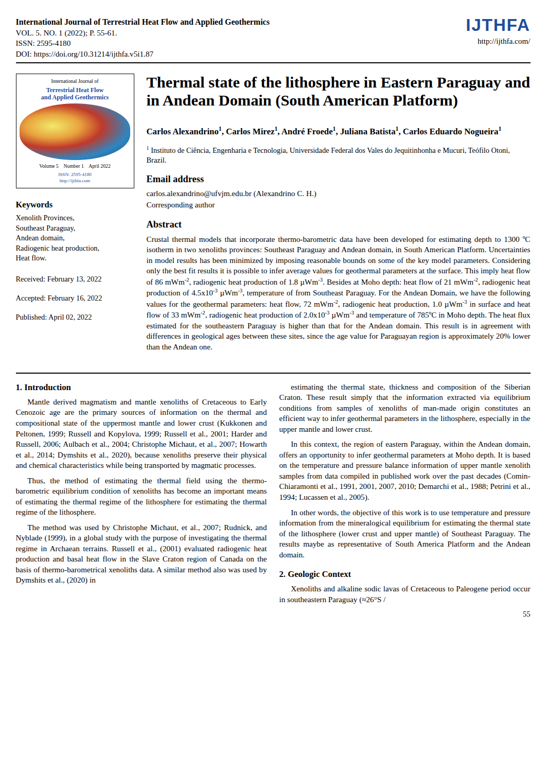International Journal of Terrestrial Heat Flow and Applied Geothermics
VOL. 5. NO. 1 (2022); P. 55-61.
ISSN: 2595-4180
DOI: https://doi.org/10.31214/ijthfa.v5i1.87
IJTHFA
http://ijthfa.com/
International Journal of
Terrestrial Heat Flow
and Applied Geothermics
Volume 5 Number 1 April 2022
ISSN: 2595-4180
http://ijthfa.com
Keywords
Xenolith Provinces,
Southeast Paraguay,
Andean domain,
Radiogenic heat production,
Heat flow.
Received: February 13, 2022
Accepted: February 16, 2022
Published: April 02, 2022
Thermal state of the lithosphere in Eastern Paraguay and in Andean Domain (South American Platform)
Carlos Alexandrino1, Carlos Mirez1, André Froede1, Juliana Batista1, Carlos Eduardo Nogueira1
1 Instituto de Ciência, Engenharia e Tecnologia, Universidade Federal dos Vales do Jequitinhonha e Mucuri, Teófilo Otoni, Brazil.
Email address
carlos.alexandrino@ufvjm.edu.br (Alexandrino C. H.)
Corresponding author
Abstract
Crustal thermal models that incorporate thermo-barometric data have been developed for estimating depth to 1300 ºC isotherm in two xenoliths provinces: Southeast Paraguay and Andean domain, in South American Platform. Uncertainties in model results has been minimized by imposing reasonable bounds on some of the key model parameters. Considering only the best fit results it is possible to infer average values for geothermal parameters at the surface. This imply heat flow of 86 mWm-2, radiogenic heat production of 1.8 µWm-3. Besides at Moho depth: heat flow of 21 mWm-2, radiogenic heat production of 4.5x10-3 µWm-3, temperature of from Southeast Paraguay. For the Andean Domain, we have the following values for the geothermal parameters: heat flow, 72 mWm-2, radiogenic heat production, 1.0 µWm-3 in surface and heat flow of 33 mWm-2, radiogenic heat production of 2.0x10-3 µWm-3 and temperature of 785ºC in Moho depth. The heat flux estimated for the southeastern Paraguay is higher than that for the Andean domain. This result is in agreement with differences in geological ages between these sites, since the age value for Paraguayan region is approximately 20% lower than the Andean one.
1. Introduction
Mantle derived magmatism and mantle xenoliths of Cretaceous to Early Cenozoic age are the primary sources of information on the thermal and compositional state of the uppermost mantle and lower crust (Kukkonen and Peltonen, 1999; Russell and Kopylova, 1999; Russell et al., 2001; Harder and Russell, 2006; Aulbach et al., 2004; Christophe Michaut, et al., 2007; Howarth et al., 2014; Dymshits et al., 2020), because xenoliths preserve their physical and chemical characteristics while being transported by magmatic processes.
Thus, the method of estimating the thermal field using the thermo-barometric equilibrium condition of xenoliths has become an important means of estimating the thermal regime of the lithosphere for estimating the thermal regime of the lithosphere.
The method was used by Christophe Michaut, et al., 2007; Rudnick, and Nyblade (1999), in a global study with the purpose of investigating the thermal regime in Archaean terrains. Russell et al., (2001) evaluated radiogenic heat production and basal heat flow in the Slave Craton region of Canada on the basis of thermo-barometrical xenoliths data. A similar method also was used by Dymshits et al., (2020) in
estimating the thermal state, thickness and composition of the Siberian Craton. These result simply that the information extracted via equilibrium conditions from samples of xenoliths of man-made origin constitutes an efficient way to infer geothermal parameters in the lithosphere, especially in the upper mantle and lower crust.
In this context, the region of eastern Paraguay, within the Andean domain, offers an opportunity to infer geothermal parameters at Moho depth. It is based on the temperature and pressure balance information of upper mantle xenolith samples from data compiled in published work over the past decades (Comin-Chiaramonti et al., 1991, 2001, 2007, 2010; Demarchi et al., 1988; Petrini et al., 1994; Lucassen et al., 2005).
In other words, the objective of this work is to use temperature and pressure information from the mineralogical equilibrium for estimating the thermal state of the lithosphere (lower crust and upper mantle) of Southeast Paraguay. The results maybe as representative of South America Platform and the Andean domain.
2. Geologic Context
Xenoliths and alkaline sodic lavas of Cretaceous to Paleogene period occur in southeastern Paraguay (≈26°S /
55